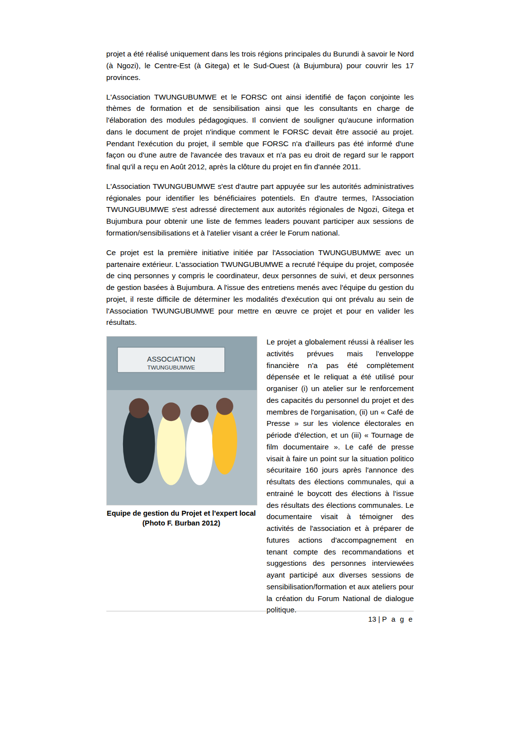projet a été réalisé uniquement dans les trois régions principales du Burundi à savoir le Nord (à Ngozi), le Centre-Est (à Gitega) et le Sud-Ouest (à Bujumbura) pour couvrir les 17 provinces.
L'Association TWUNGUBUMWE et le FORSC ont ainsi identifié de façon conjointe les thèmes de formation et de sensibilisation ainsi que les consultants en charge de l'élaboration des modules pédagogiques. Il convient de souligner qu'aucune information dans le document de projet n'indique comment le FORSC devait être associé au projet. Pendant l'exécution du projet, il semble que FORSC n'a d'ailleurs pas été informé d'une façon ou d'une autre de l'avancée des travaux et n'a pas eu droit de regard sur le rapport final qu'il a reçu en Août 2012, après la clôture du projet en fin d'année 2011.
L'Association TWUNGUBUMWE s'est d'autre part appuyée sur les autorités administratives régionales pour identifier les bénéficiaires potentiels. En d'autre termes, l'Association TWUNGUBUMWE s'est adressé directement aux autorités régionales de Ngozi, Gitega et Bujumbura pour obtenir une liste de femmes leaders pouvant participer aux sessions de formation/sensibilisations et à l'atelier visant a créer le Forum national.
Ce projet est la première initiative initiée par l'Association TWUNGUBUMWE avec un partenaire extérieur. L'association TWUNGUBUMWE a recruté l'équipe du projet, composée de cinq personnes y compris le coordinateur, deux personnes de suivi, et deux personnes de gestion basées à Bujumbura. A l'issue des entretiens menés avec l'équipe du gestion du projet, il reste difficile de déterminer les modalités d'exécution qui ont prévalu au sein de l'Association TWUNGUBUMWE pour mettre en œuvre ce projet et pour en valider les résultats.
Equipe de gestion du Projet et l'expert local (Photo F. Burban 2012)
Le projet a globalement réussi à réaliser les activités prévues mais l'enveloppe financière n'a pas été complètement dépensée et le reliquat a été utilisé pour organiser (i) un atelier sur le renforcement des capacités du personnel du projet et des membres de l'organisation, (ii) un « Café de Presse » sur les violence électorales en période d'élection, et un (iii) « Tournage de film documentaire ». Le café de presse visait à faire un point sur la situation politico sécuritaire 160 jours après l'annonce des résultats des élections communales, qui a entrainé le boycott des élections à l'issue des résultats des élections communales. Le documentaire visait à témoigner des activités de l'association et à préparer de futures actions d'accompagnement en tenant compte des recommandations et suggestions des personnes interviewées ayant participé aux diverses sessions de sensibilisation/formation et aux ateliers pour la création du Forum National de dialogue politique.
13 | P a g e